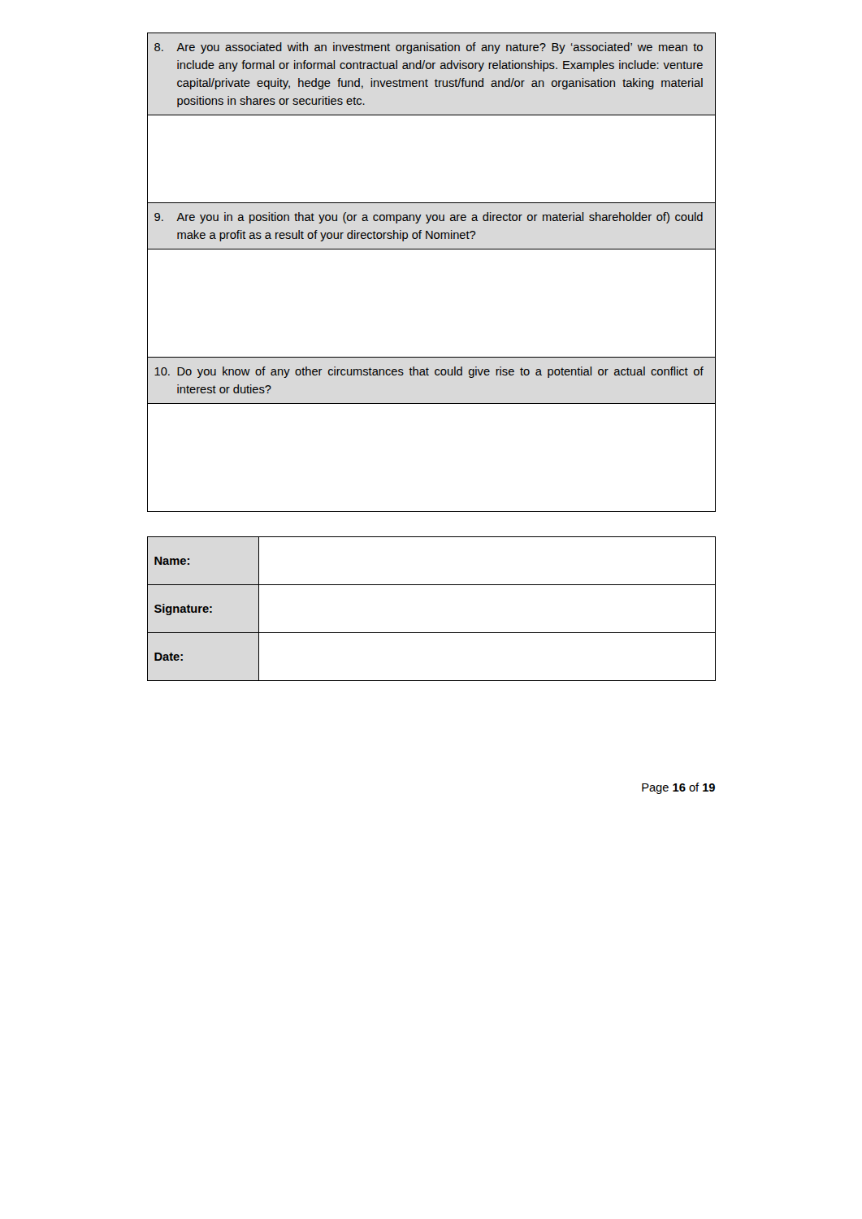| 8. Are you associated with an investment organisation of any nature? By ‘associated’ we mean to include any formal or informal contractual and/or advisory relationships. Examples include: venture capital/private equity, hedge fund, investment trust/fund and/or an organisation taking material positions in shares or securities etc. |
| 9. Are you in a position that you (or a company you are a director or material shareholder of) could make a profit as a result of your directorship of Nominet? |
| 10. Do you know of any other circumstances that could give rise to a potential or actual conflict of interest or duties? |
| Name: | |
| Signature: | |
| Date: | |
Page 16 of 19